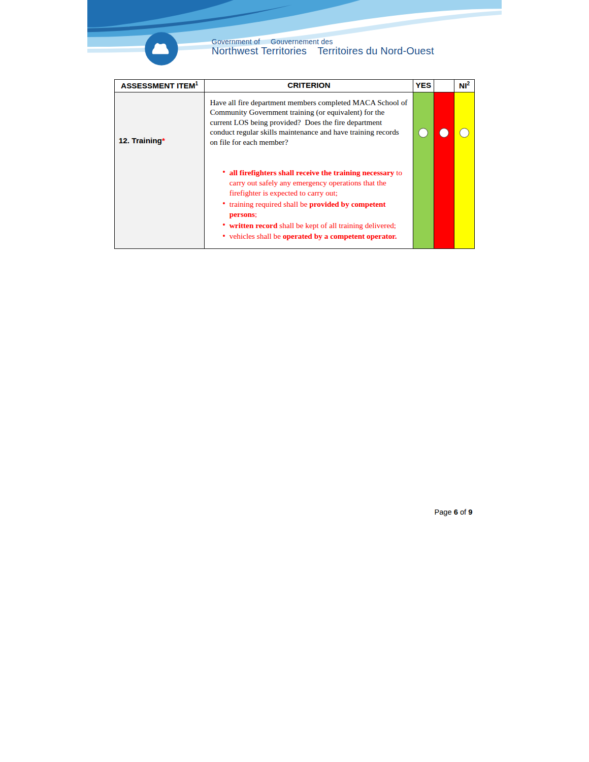Government of Gouvernement des
Northwest Territories Territoires du Nord-Ouest
| ASSESSMENT ITEM 1 | CRITERION | YES | NO | NI 2 |
| --- | --- | --- | --- | --- |
| 12. Training * | Have all fire department members completed MACA School of Community Government training (or equivalent) for the current LOS being provided? Does the fire department conduct regular skills maintenance and have training records on file for each member? all firefighters shall receive the training necessary to carry out safely any emergency operations that the firefighter is expected to carry out; training required shall be provided by competent persons ; written record shall be kept of all training delivered; vehicles shall be operated by a competent operator. | | | |
Page 6 of 9